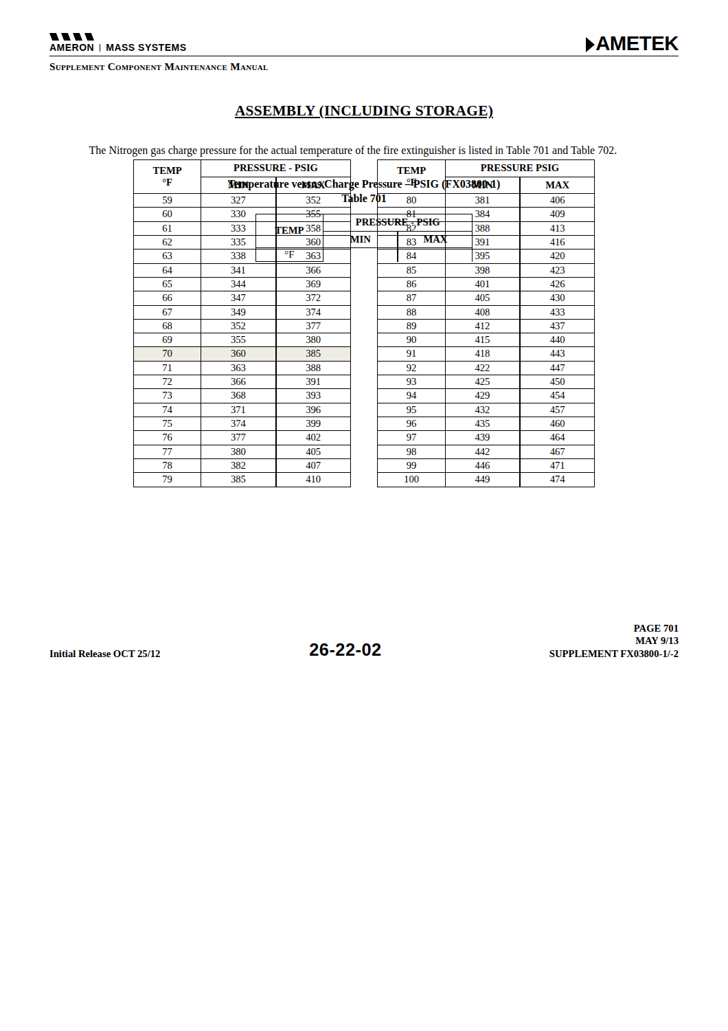AMERON MASS SYSTEMS
AMETEK
Supplement Component Maintenance Manual
ASSEMBLY (INCLUDING STORAGE)
The Nitrogen gas charge pressure for the actual temperature of the fire extinguisher is listed in Table 701 and Table 702.
Temperature versus Charge Pressure – PSIG (FX03800-1)
Table 701
| TEMP | PRESSURE - PSIG |
| --- | --- |
| MIN | MAX |
| °F | | |
| TEMP °F | PRESSURE - PSIG |
| --- | --- |
| MIN | MAX |
| 59 | 327 | 352 |
| 60 | 330 | 355 |
| 61 | 333 | 358 |
| 62 | 335 | 360 |
| 63 | 338 | 363 |
| 64 | 341 | 366 |
| 65 | 344 | 369 |
| 66 | 347 | 372 |
| 67 | 349 | 374 |
| 68 | 352 | 377 |
| 69 | 355 | 380 |
| 70 | 360 | 385 |
| 71 | 363 | 388 |
| 72 | 366 | 391 |
| 73 | 368 | 393 |
| 74 | 371 | 396 |
| 75 | 374 | 399 |
| 76 | 377 | 402 |
| 77 | 380 | 405 |
| 78 | 382 | 407 |
| 79 | 385 | 410 |
| TEMP °F | PRESSURE PSIG |
| --- | --- |
| MIN | MAX |
| 80 | 381 | 406 |
| 81 | 384 | 409 |
| 82 | 388 | 413 |
| 83 | 391 | 416 |
| 84 | 395 | 420 |
| 85 | 398 | 423 |
| 86 | 401 | 426 |
| 87 | 405 | 430 |
| 88 | 408 | 433 |
| 89 | 412 | 437 |
| 90 | 415 | 440 |
| 91 | 418 | 443 |
| 92 | 422 | 447 |
| 93 | 425 | 450 |
| 94 | 429 | 454 |
| 95 | 432 | 457 |
| 96 | 435 | 460 |
| 97 | 439 | 464 |
| 98 | 442 | 467 |
| 99 | 446 | 471 |
| 100 | 449 | 474 |
Initial Release OCT 25/12
26-22-02
PAGE 701
MAY 9/13
SUPPLEMENT FX03800-1/-2